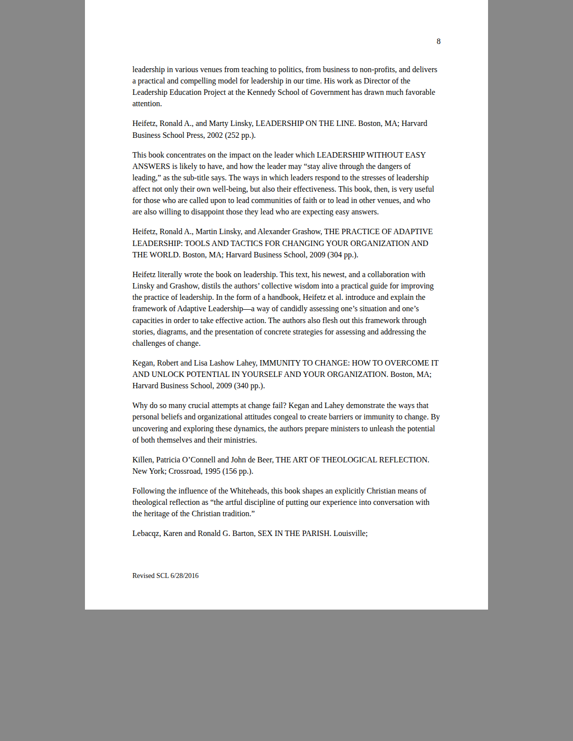8
leadership in various venues from teaching to politics, from business to non-profits, and delivers a practical and compelling model for leadership in our time. His work as Director of the Leadership Education Project at the Kennedy School of Government has drawn much favorable attention.
Heifetz, Ronald A., and Marty Linsky, LEADERSHIP ON THE LINE. Boston, MA; Harvard Business School Press, 2002 (252 pp.).
This book concentrates on the impact on the leader which LEADERSHIP WITHOUT EASY ANSWERS is likely to have, and how the leader may “stay alive through the dangers of leading,” as the sub-title says. The ways in which leaders respond to the stresses of leadership affect not only their own well-being, but also their effectiveness. This book, then, is very useful for those who are called upon to lead communities of faith or to lead in other venues, and who are also willing to disappoint those they lead who are expecting easy answers.
Heifetz, Ronald A., Martin Linsky, and Alexander Grashow, THE PRACTICE OF ADAPTIVE LEADERSHIP: TOOLS AND TACTICS FOR CHANGING YOUR ORGANIZATION AND THE WORLD. Boston, MA; Harvard Business School, 2009 (304 pp.).
Heifetz literally wrote the book on leadership. This text, his newest, and a collaboration with Linsky and Grashow, distils the authors’ collective wisdom into a practical guide for improving the practice of leadership. In the form of a handbook, Heifetz et al. introduce and explain the framework of Adaptive Leadership—a way of candidly assessing one’s situation and one’s capacities in order to take effective action. The authors also flesh out this framework through stories, diagrams, and the presentation of concrete strategies for assessing and addressing the challenges of change.
Kegan, Robert and Lisa Lashow Lahey, IMMUNITY TO CHANGE: HOW TO OVERCOME IT AND UNLOCK POTENTIAL IN YOURSELF AND YOUR ORGANIZATION. Boston, MA; Harvard Business School, 2009 (340 pp.).
Why do so many crucial attempts at change fail? Kegan and Lahey demonstrate the ways that personal beliefs and organizational attitudes congeal to create barriers or immunity to change. By uncovering and exploring these dynamics, the authors prepare ministers to unleash the potential of both themselves and their ministries.
Killen, Patricia O’Connell and John de Beer, THE ART OF THEOLOGICAL REFLECTION. New York; Crossroad, 1995 (156 pp.).
Following the influence of the Whiteheads, this book shapes an explicitly Christian means of theological reflection as “the artful discipline of putting our experience into conversation with the heritage of the Christian tradition.”
Lebacqz, Karen and Ronald G. Barton, SEX IN THE PARISH. Louisville;
Revised SCL 6/28/2016